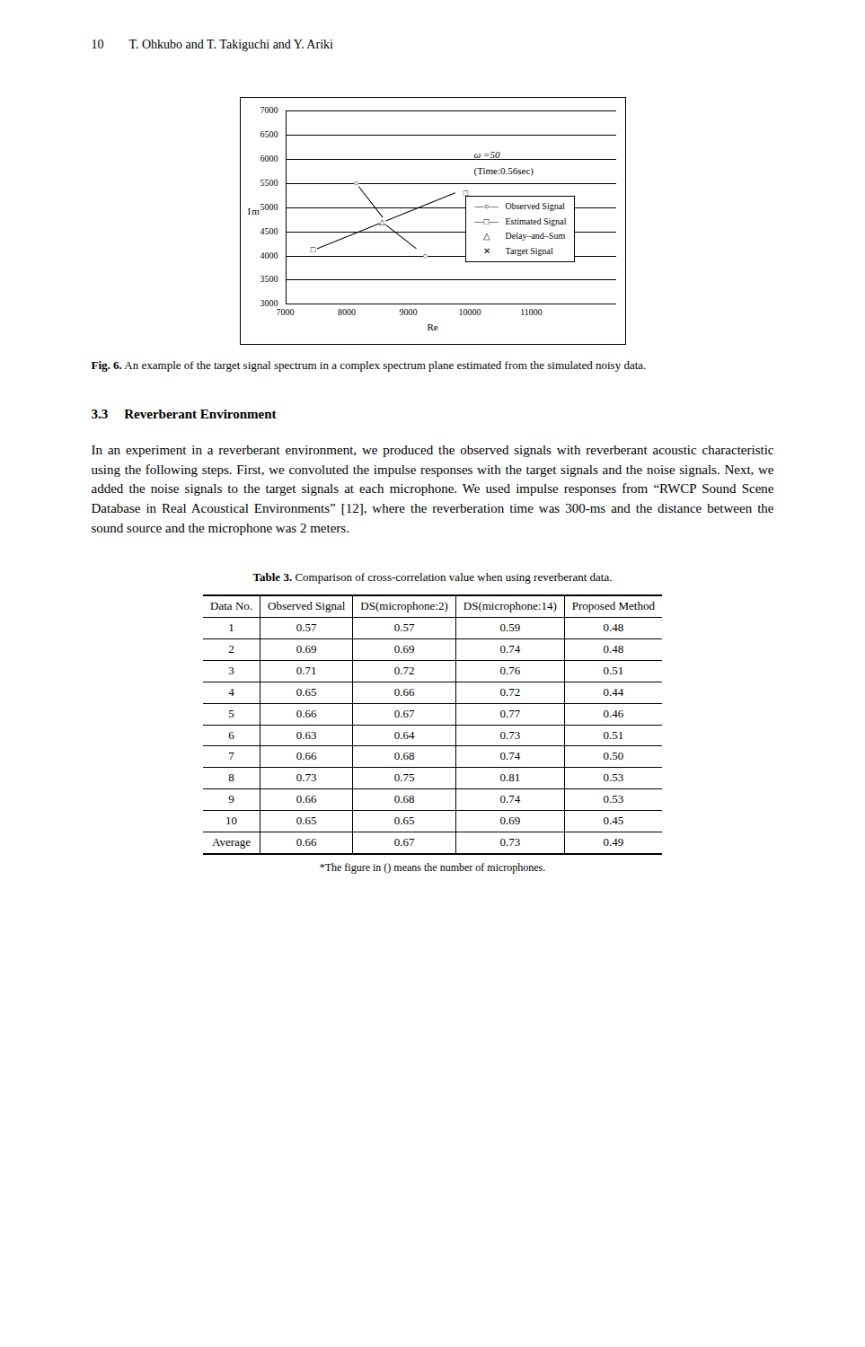10 T. Ohkubo and T. Takiguchi and Y. Ariki
Im
7000 6500 6000 5500 5000 4500 4000 3500 3000
○
△
○
✕
□
□
7000 8000 9000 10000 11000
Re
ω =50 (Time:0.56sec)
| —○— | Observed Signal |
| —□— | Estimated Signal |
| △ | Delay–and–Sum |
| ✕ | Target Signal |
Fig. 6. An example of the target signal spectrum in a complex spectrum plane estimated from the simulated noisy data.
3.3 Reverberant Environment
In an experiment in a reverberant environment, we produced the observed signals with reverberant acoustic characteristic using the following steps. First, we convoluted the impulse responses with the target signals and the noise signals. Next, we added the noise signals to the target signals at each microphone. We used impulse responses from “RWCP Sound Scene Database in Real Acoustical Environments” [12], where the reverberation time was 300-ms and the distance between the sound source and the microphone was 2 meters.
Table 3. Comparison of cross-correlation value when using reverberant data.
| Data No. | Observed Signal | DS(microphone:2) | DS(microphone:14) | Proposed Method |
| --- | --- | --- | --- | --- |
| 1 | 0.57 | 0.57 | 0.59 | 0.48 |
| 2 | 0.69 | 0.69 | 0.74 | 0.48 |
| 3 | 0.71 | 0.72 | 0.76 | 0.51 |
| 4 | 0.65 | 0.66 | 0.72 | 0.44 |
| 5 | 0.66 | 0.67 | 0.77 | 0.46 |
| 6 | 0.63 | 0.64 | 0.73 | 0.51 |
| 7 | 0.66 | 0.68 | 0.74 | 0.50 |
| 8 | 0.73 | 0.75 | 0.81 | 0.53 |
| 9 | 0.66 | 0.68 | 0.74 | 0.53 |
| 10 | 0.65 | 0.65 | 0.69 | 0.45 |
| Average | 0.66 | 0.67 | 0.73 | 0.49 |
*The figure in () means the number of microphones.